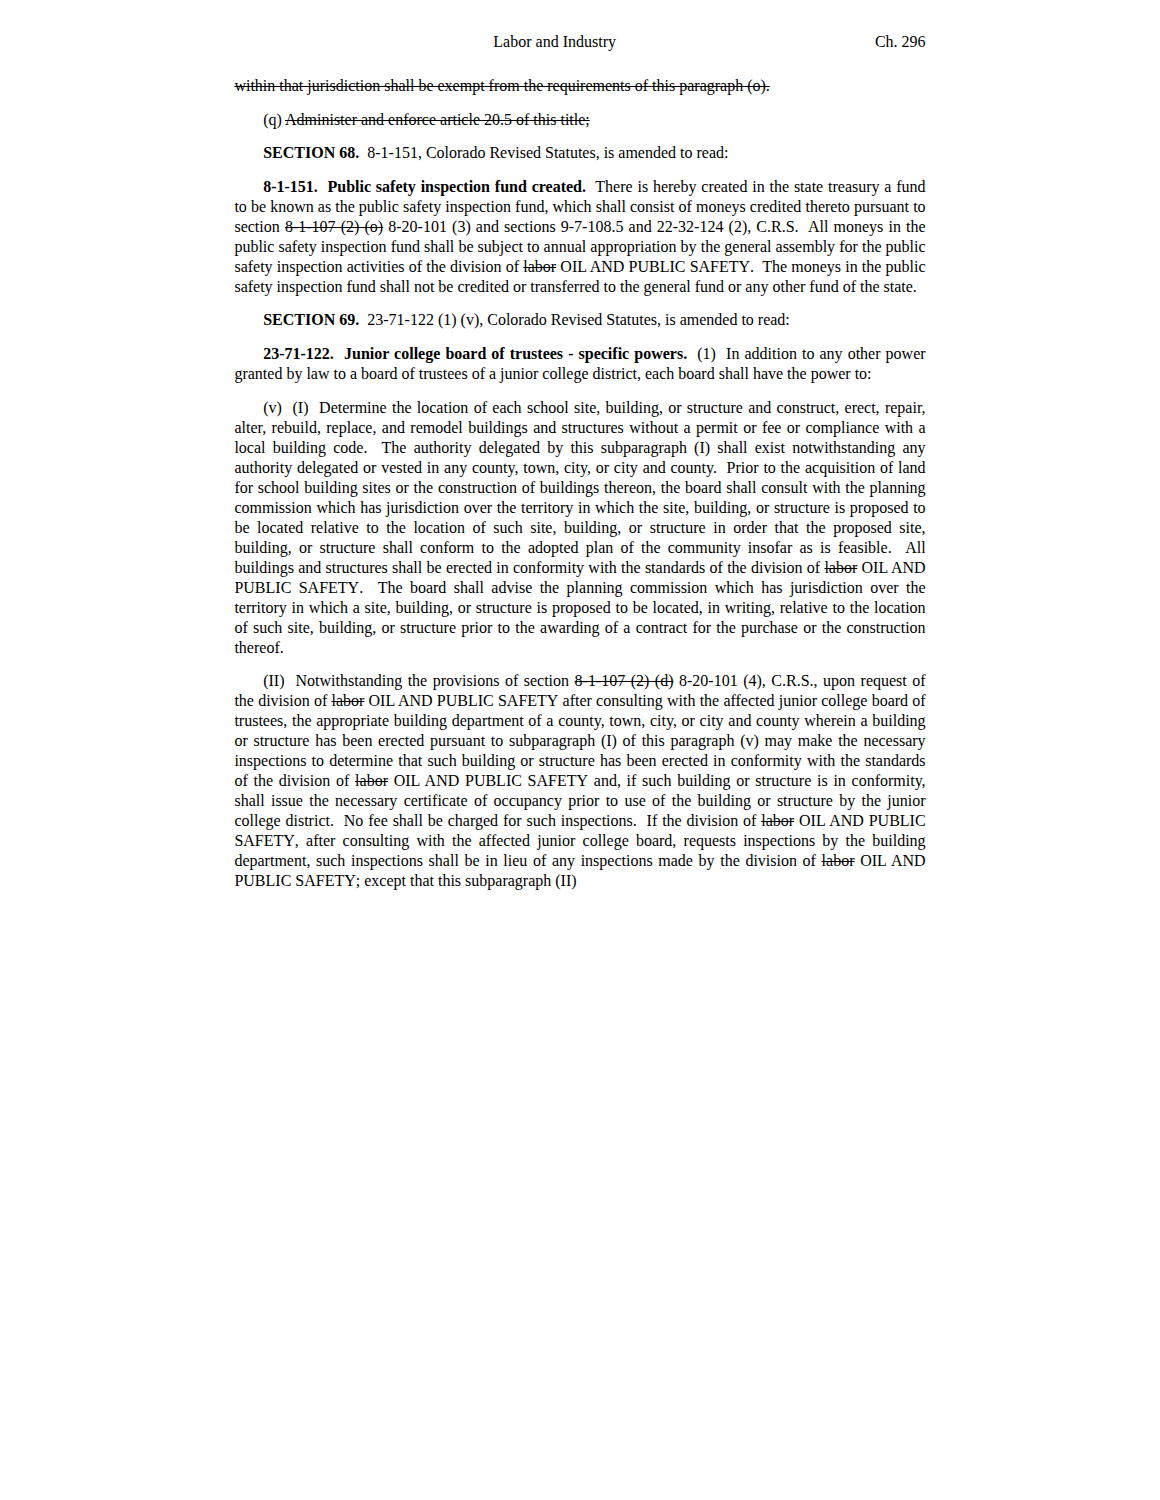Labor and Industry
Ch. 296
within that jurisdiction shall be exempt from the requirements of this paragraph (o).
(q) Administer and enforce article 20.5 of this title;
SECTION 68. 8-1-151, Colorado Revised Statutes, is amended to read:
8-1-151. Public safety inspection fund created. There is hereby created in the state treasury a fund to be known as the public safety inspection fund, which shall consist of moneys credited thereto pursuant to section 8-1-107 (2) (o) 8-20-101 (3) and sections 9-7-108.5 and 22-32-124 (2), C.R.S. All moneys in the public safety inspection fund shall be subject to annual appropriation by the general assembly for the public safety inspection activities of the division of labor OIL AND PUBLIC SAFETY. The moneys in the public safety inspection fund shall not be credited or transferred to the general fund or any other fund of the state.
SECTION 69. 23-71-122 (1) (v), Colorado Revised Statutes, is amended to read:
23-71-122. Junior college board of trustees - specific powers. (1) In addition to any other power granted by law to a board of trustees of a junior college district, each board shall have the power to:
(v) (I) Determine the location of each school site, building, or structure and construct, erect, repair, alter, rebuild, replace, and remodel buildings and structures without a permit or fee or compliance with a local building code. The authority delegated by this subparagraph (I) shall exist notwithstanding any authority delegated or vested in any county, town, city, or city and county. Prior to the acquisition of land for school building sites or the construction of buildings thereon, the board shall consult with the planning commission which has jurisdiction over the territory in which the site, building, or structure is proposed to be located relative to the location of such site, building, or structure in order that the proposed site, building, or structure shall conform to the adopted plan of the community insofar as is feasible. All buildings and structures shall be erected in conformity with the standards of the division of labor OIL AND PUBLIC SAFETY. The board shall advise the planning commission which has jurisdiction over the territory in which a site, building, or structure is proposed to be located, in writing, relative to the location of such site, building, or structure prior to the awarding of a contract for the purchase or the construction thereof.
(II) Notwithstanding the provisions of section 8-1-107 (2) (d) 8-20-101 (4), C.R.S., upon request of the division of labor OIL AND PUBLIC SAFETY after consulting with the affected junior college board of trustees, the appropriate building department of a county, town, city, or city and county wherein a building or structure has been erected pursuant to subparagraph (I) of this paragraph (v) may make the necessary inspections to determine that such building or structure has been erected in conformity with the standards of the division of labor OIL AND PUBLIC SAFETY and, if such building or structure is in conformity, shall issue the necessary certificate of occupancy prior to use of the building or structure by the junior college district. No fee shall be charged for such inspections. If the division of labor OIL AND PUBLIC SAFETY, after consulting with the affected junior college board, requests inspections by the building department, such inspections shall be in lieu of any inspections made by the division of labor OIL AND PUBLIC SAFETY; except that this subparagraph (II)